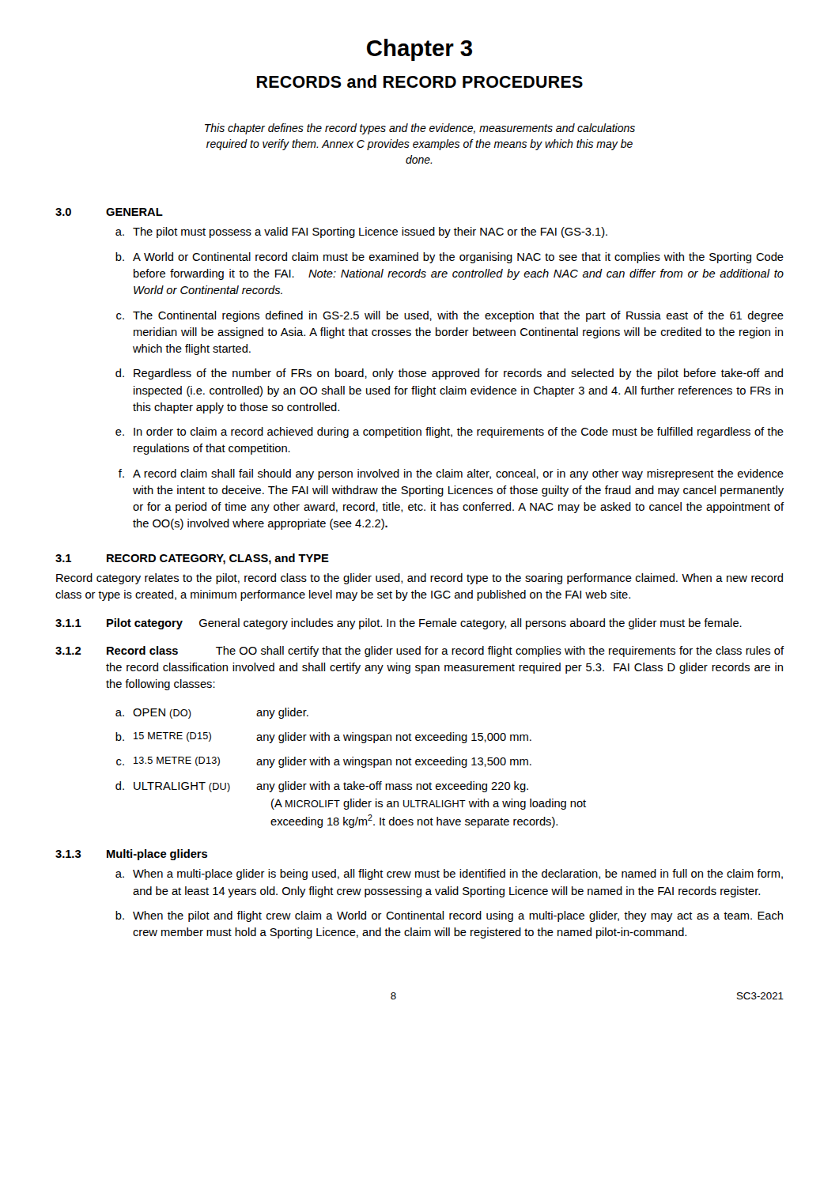Chapter 3
RECORDS and RECORD PROCEDURES
This chapter defines the record types and the evidence, measurements and calculations required to verify them. Annex C provides examples of the means by which this may be done.
3.0
GENERAL
a.
The pilot must possess a valid FAI Sporting Licence issued by their NAC or the FAI (GS-3.1).
b.
A World or Continental record claim must be examined by the organising NAC to see that it complies with the Sporting Code before forwarding it to the FAI. Note: National records are controlled by each NAC and can differ from or be additional to World or Continental records.
c.
The Continental regions defined in GS-2.5 will be used, with the exception that the part of Russia east of the 61 degree meridian will be assigned to Asia. A flight that crosses the border between Continental regions will be credited to the region in which the flight started.
d.
Regardless of the number of FRs on board, only those approved for records and selected by the pilot before take-off and inspected (i.e. controlled) by an OO shall be used for flight claim evidence in Chapter 3 and 4. All further references to FRs in this chapter apply to those so controlled.
e.
In order to claim a record achieved during a competition flight, the requirements of the Code must be fulfilled regardless of the regulations of that competition.
f.
A record claim shall fail should any person involved in the claim alter, conceal, or in any other way misrepresent the evidence with the intent to deceive. The FAI will withdraw the Sporting Licences of those guilty of the fraud and may cancel permanently or for a period of time any other award, record, title, etc. it has conferred. A NAC may be asked to cancel the appointment of the OO(s) involved where appropriate (see 4.2.2).
3.1
RECORD CATEGORY, CLASS, and TYPE
Record category relates to the pilot, record class to the glider used, and record type to the soaring performance claimed. When a new record class or type is created, a minimum performance level may be set by the IGC and published on the FAI web site.
3.1.1
Pilot category General category includes any pilot. In the Female category, all persons aboard the glider must be female.
3.1.2
Record class The OO shall certify that the glider used for a record flight complies with the requirements for the class rules of the record classification involved and shall certify any wing span measurement required per 5.3. FAI Class D glider records are in the following classes:
a.
OPEN (DO)
any glider.
b.
15 METRE (D15)
any glider with a wingspan not exceeding 15,000 mm.
c.
13.5 METRE (D13)
any glider with a wingspan not exceeding 13,500 mm.
d.
ULTRALIGHT (DU)
any glider with a take-off mass not exceeding 220 kg. (A MICROLIFT glider is an ULTRALIGHT with a wing loading not exceeding 18 kg/m2. It does not have separate records).
3.1.3
Multi-place gliders
a.
When a multi-place glider is being used, all flight crew must be identified in the declaration, be named in full on the claim form, and be at least 14 years old. Only flight crew possessing a valid Sporting Licence will be named in the FAI records register.
b.
When the pilot and flight crew claim a World or Continental record using a multi-place glider, they may act as a team. Each crew member must hold a Sporting Licence, and the claim will be registered to the named pilot-in-command.
8 SC3-2021